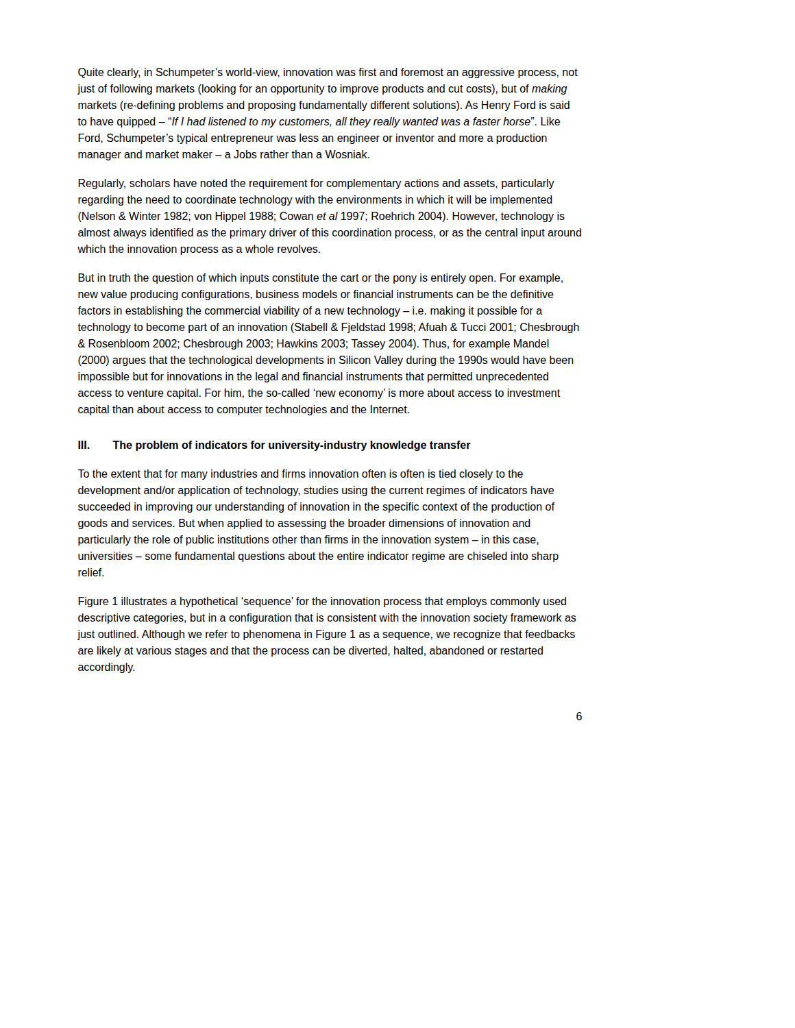Quite clearly, in Schumpeter’s world-view, innovation was first and foremost an aggressive process, not just of following markets (looking for an opportunity to improve products and cut costs), but of making markets (re-defining problems and proposing fundamentally different solutions). As Henry Ford is said to have quipped – “If I had listened to my customers, all they really wanted was a faster horse”. Like Ford, Schumpeter’s typical entrepreneur was less an engineer or inventor and more a production manager and market maker – a Jobs rather than a Wosniak.
Regularly, scholars have noted the requirement for complementary actions and assets, particularly regarding the need to coordinate technology with the environments in which it will be implemented (Nelson & Winter 1982; von Hippel 1988; Cowan et al 1997; Roehrich 2004). However, technology is almost always identified as the primary driver of this coordination process, or as the central input around which the innovation process as a whole revolves.
But in truth the question of which inputs constitute the cart or the pony is entirely open. For example, new value producing configurations, business models or financial instruments can be the definitive factors in establishing the commercial viability of a new technology – i.e. making it possible for a technology to become part of an innovation (Stabell & Fjeldstad 1998; Afuah & Tucci 2001; Chesbrough & Rosenbloom 2002; Chesbrough 2003; Hawkins 2003; Tassey 2004). Thus, for example Mandel (2000) argues that the technological developments in Silicon Valley during the 1990s would have been impossible but for innovations in the legal and financial instruments that permitted unprecedented access to venture capital. For him, the so-called ‘new economy’ is more about access to investment capital than about access to computer technologies and the Internet.
III. The problem of indicators for university-industry knowledge transfer
To the extent that for many industries and firms innovation often is often is tied closely to the development and/or application of technology, studies using the current regimes of indicators have succeeded in improving our understanding of innovation in the specific context of the production of goods and services. But when applied to assessing the broader dimensions of innovation and particularly the role of public institutions other than firms in the innovation system – in this case, universities – some fundamental questions about the entire indicator regime are chiseled into sharp relief.
Figure 1 illustrates a hypothetical ‘sequence’ for the innovation process that employs commonly used descriptive categories, but in a configuration that is consistent with the innovation society framework as just outlined. Although we refer to phenomena in Figure 1 as a sequence, we recognize that feedbacks are likely at various stages and that the process can be diverted, halted, abandoned or restarted accordingly.
6